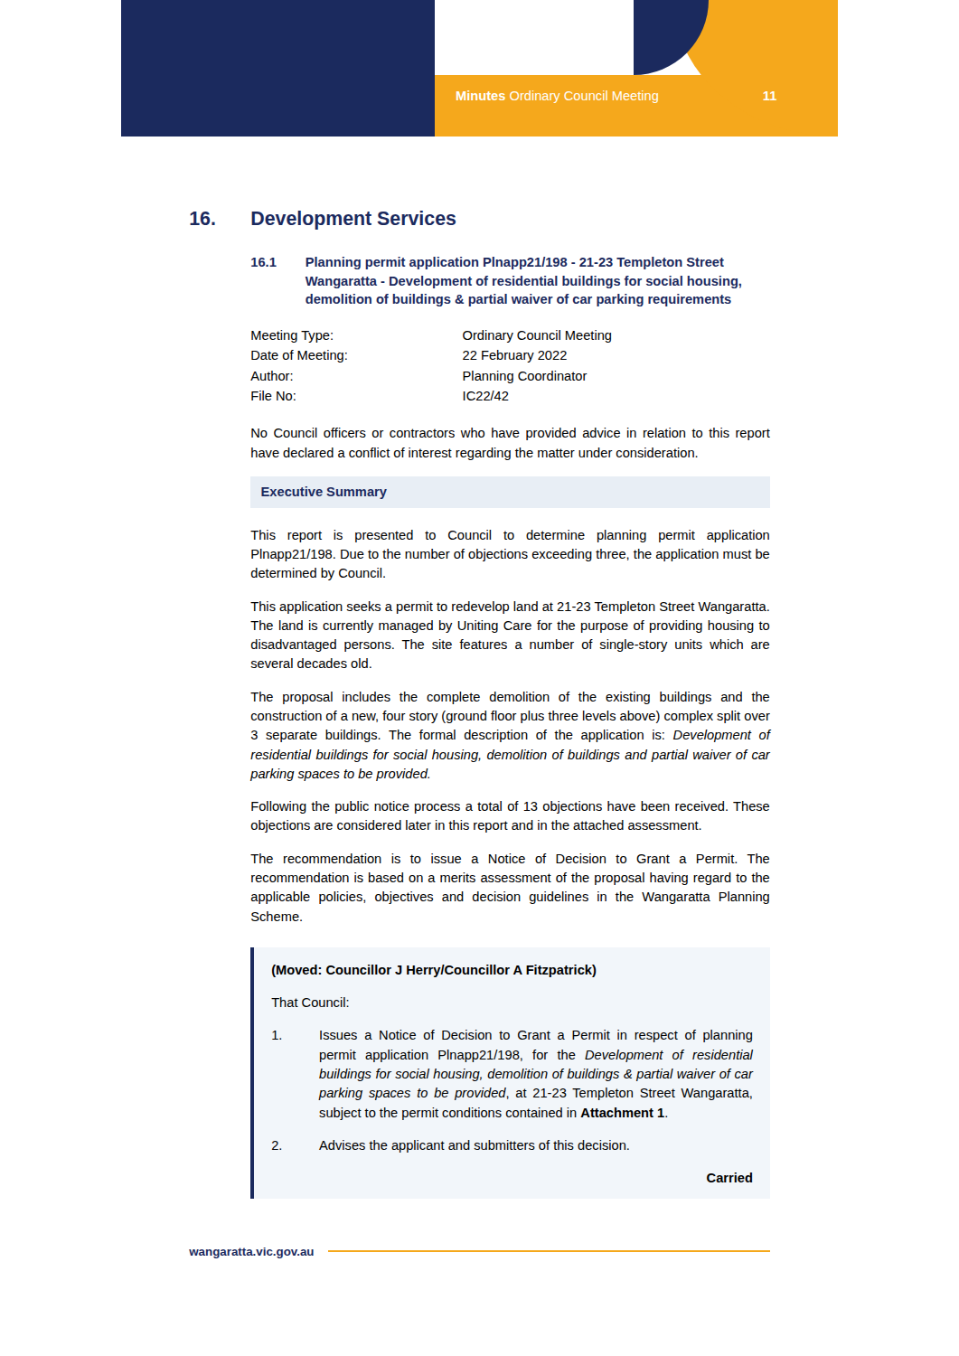Minutes Ordinary Council Meeting
11
16. Development Services
16.1 Planning permit application Plnapp21/198 - 21-23 Templeton Street Wangaratta - Development of residential buildings for social housing, demolition of buildings & partial waiver of car parking requirements
| Meeting Type: | Ordinary Council Meeting |
| Date of Meeting: | 22 February 2022 |
| Author: | Planning Coordinator |
| File No: | IC22/42 |
No Council officers or contractors who have provided advice in relation to this report have declared a conflict of interest regarding the matter under consideration.
Executive Summary
This report is presented to Council to determine planning permit application Plnapp21/198. Due to the number of objections exceeding three, the application must be determined by Council.
This application seeks a permit to redevelop land at 21-23 Templeton Street Wangaratta. The land is currently managed by Uniting Care for the purpose of providing housing to disadvantaged persons. The site features a number of single-story units which are several decades old.
The proposal includes the complete demolition of the existing buildings and the construction of a new, four story (ground floor plus three levels above) complex split over 3 separate buildings. The formal description of the application is: Development of residential buildings for social housing, demolition of buildings and partial waiver of car parking spaces to be provided.
Following the public notice process a total of 13 objections have been received. These objections are considered later in this report and in the attached assessment.
The recommendation is to issue a Notice of Decision to Grant a Permit. The recommendation is based on a merits assessment of the proposal having regard to the applicable policies, objectives and decision guidelines in the Wangaratta Planning Scheme.
(Moved: Councillor J Herry/Councillor A Fitzpatrick)
That Council:
Issues a Notice of Decision to Grant a Permit in respect of planning permit application Plnapp21/198, for the Development of residential buildings for social housing, demolition of buildings & partial waiver of car parking spaces to be provided, at 21-23 Templeton Street Wangaratta, subject to the permit conditions contained in Attachment 1.
Advises the applicant and submitters of this decision.
Carried
wangaratta.vic.gov.au